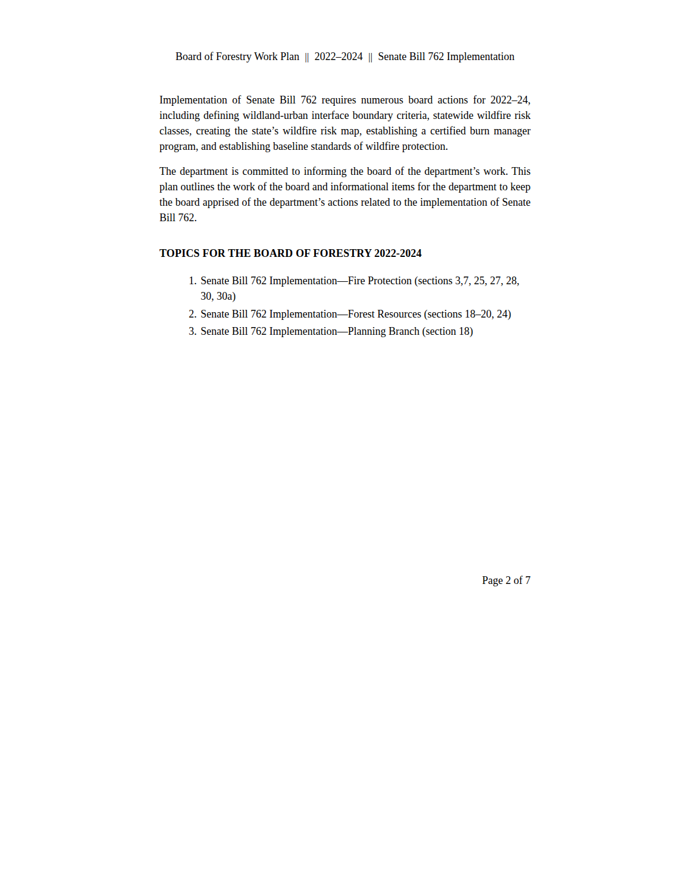Board of Forestry Work Plan||2022–2024||Senate Bill 762 Implementation
Implementation of Senate Bill 762 requires numerous board actions for 2022–24, including defining wildland-urban interface boundary criteria, statewide wildfire risk classes, creating the state’s wildfire risk map, establishing a certified burn manager program, and establishing baseline standards of wildfire protection.
The department is committed to informing the board of the department’s work. This plan outlines the work of the board and informational items for the department to keep the board apprised of the department’s actions related to the implementation of Senate Bill 762.
TOPICS FOR THE BOARD OF FORESTRY 2022-2024
Senate Bill 762 Implementation—Fire Protection (sections 3,7, 25, 27, 28, 30, 30a)
Senate Bill 762 Implementation—Forest Resources (sections 18–20, 24)
Senate Bill 762 Implementation—Planning Branch (section 18)
Page 2 of 7